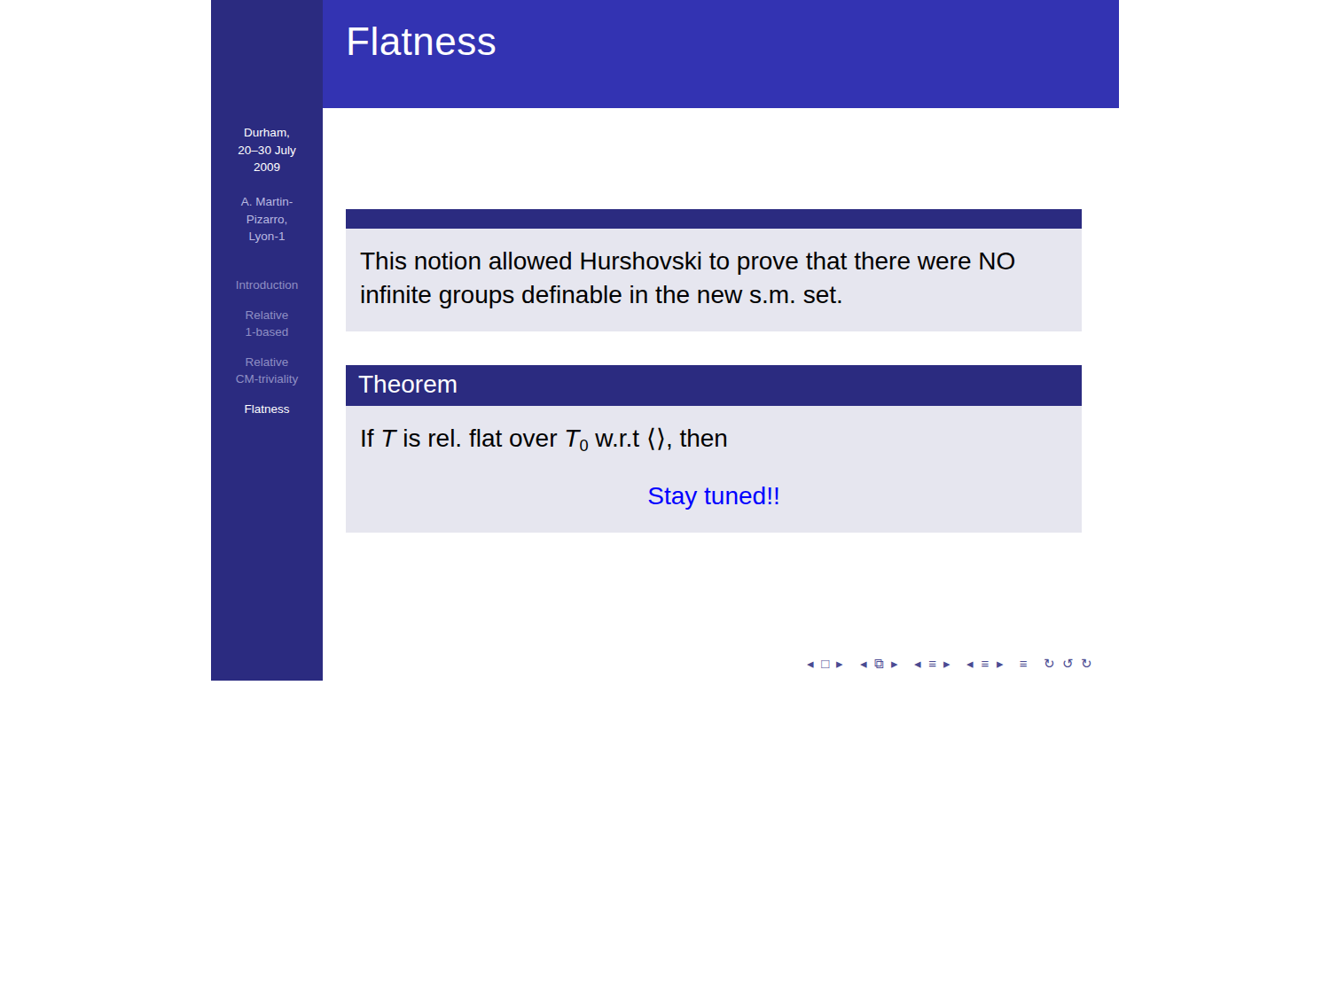Flatness
Durham,
20–30 July
2009
A. Martin-
Pizarro,
Lyon-1
Introduction Relative
1-based Relative
CM-triviality Flatness
This notion allowed Hurshovski to prove that there were NO infinite groups definable in the new s.m. set.
Theorem
If T is rel. flat over T0 w.r.t ⟨⟩, then
Stay tuned!!
◂ □ ▸ ◂ ⧉ ▸ ◂ ≡ ▸ ◂ ≡ ▸ ≡ ↻ ↺ ↻